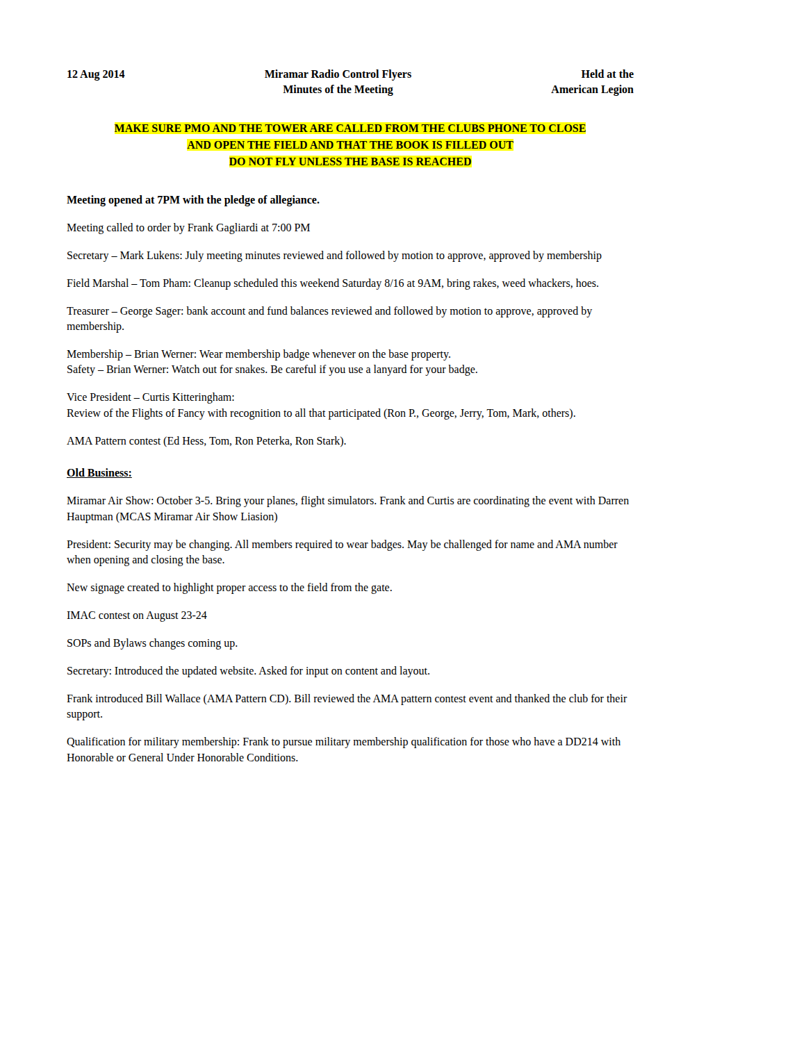12 Aug 2014
Miramar Radio Control Flyers
Minutes of the Meeting
Held at the
American Legion
MAKE SURE PMO AND THE TOWER ARE CALLED FROM THE CLUBS PHONE TO CLOSE
AND OPEN THE FIELD AND THAT THE BOOK IS FILLED OUT
DO NOT FLY UNLESS THE BASE IS REACHED
Meeting opened at 7PM with the pledge of allegiance.
Meeting called to order by Frank Gagliardi at 7:00 PM
Secretary – Mark Lukens: July meeting minutes reviewed and followed by motion to approve, approved by membership
Field Marshal – Tom Pham: Cleanup scheduled this weekend Saturday 8/16 at 9AM, bring rakes, weed whackers, hoes.
Treasurer – George Sager: bank account and fund balances reviewed and followed by motion to approve, approved by membership.
Membership – Brian Werner: Wear membership badge whenever on the base property.
Safety – Brian Werner: Watch out for snakes. Be careful if you use a lanyard for your badge.
Vice President – Curtis Kitteringham:
Review of the Flights of Fancy with recognition to all that participated (Ron P., George, Jerry, Tom, Mark, others).
AMA Pattern contest (Ed Hess, Tom, Ron Peterka, Ron Stark).
Old Business:
Miramar Air Show: October 3-5. Bring your planes, flight simulators. Frank and Curtis are coordinating the event with Darren Hauptman (MCAS Miramar Air Show Liasion)
President: Security may be changing. All members required to wear badges. May be challenged for name and AMA number when opening and closing the base.
New signage created to highlight proper access to the field from the gate.
IMAC contest on August 23-24
SOPs and Bylaws changes coming up.
Secretary: Introduced the updated website. Asked for input on content and layout.
Frank introduced Bill Wallace (AMA Pattern CD). Bill reviewed the AMA pattern contest event and thanked the club for their support.
Qualification for military membership: Frank to pursue military membership qualification for those who have a DD214 with Honorable or General Under Honorable Conditions.